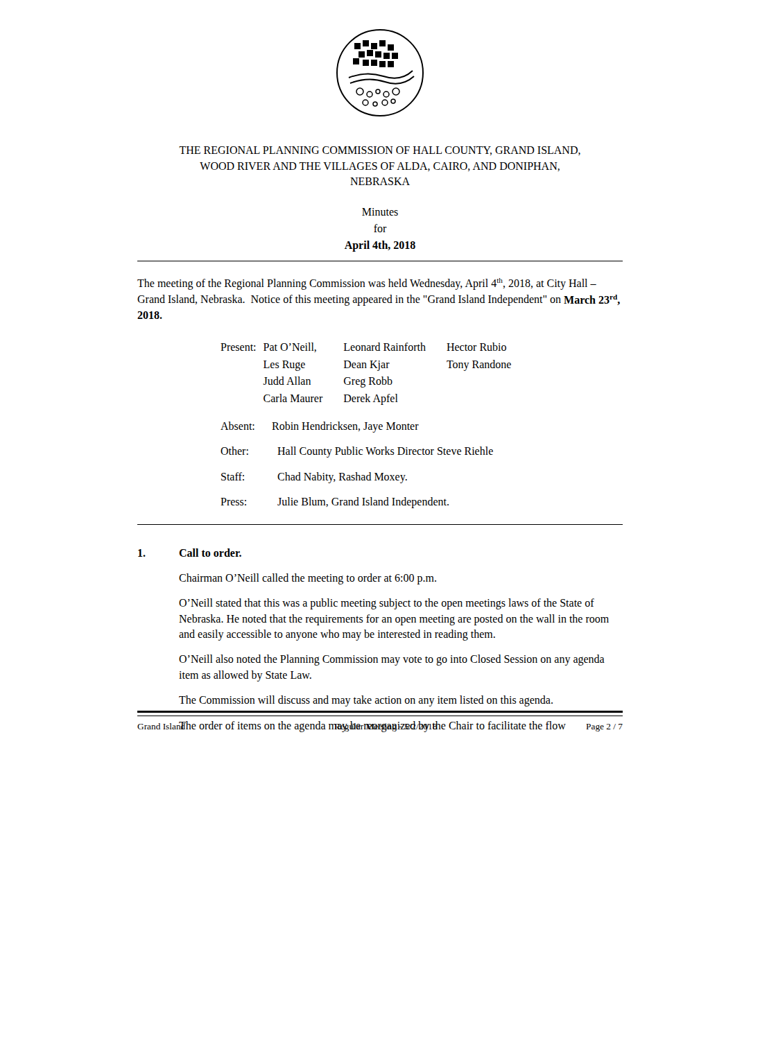The Regional Planning Commission of Hall County, Grand Island,
Wood River and the Villages of Alda, Cairo, and Doniphan,
Nebraska
Minutes
for
April 4th, 2018
The meeting of the Regional Planning Commission was held Wednesday, April 4th, 2018, at City Hall – Grand Island, Nebraska. Notice of this meeting appeared in the "Grand Island Independent" on March 23rd, 2018.
| Present: | Pat O’Neill, | Leonard Rainforth | Hector Rubio |
| | Les Ruge | Dean Kjar | Tony Randone |
| | Judd Allan | Greg Robb | |
| | Carla Maurer | Derek Apfel | |
Absent: Robin Hendricksen, Jaye Monter
Other: Hall County Public Works Director Steve Riehle
Staff: Chad Nabity, Rashad Moxey.
Press: Julie Blum, Grand Island Independent.
1.
Call to order.
Chairman O’Neill called the meeting to order at 6:00 p.m.
O’Neill stated that this was a public meeting subject to the open meetings laws of the State of Nebraska. He noted that the requirements for an open meeting are posted on the wall in the room and easily accessible to anyone who may be interested in reading them.
O’Neill also noted the Planning Commission may vote to go into Closed Session on any agenda item as allowed by State Law.
The Commission will discuss and may take action on any item listed on this agenda.
The order of items on the agenda may be reorganized by the Chair to facilitate the flow
Grand Island Regular Meeting - 5/2/2018 Page 2 / 7